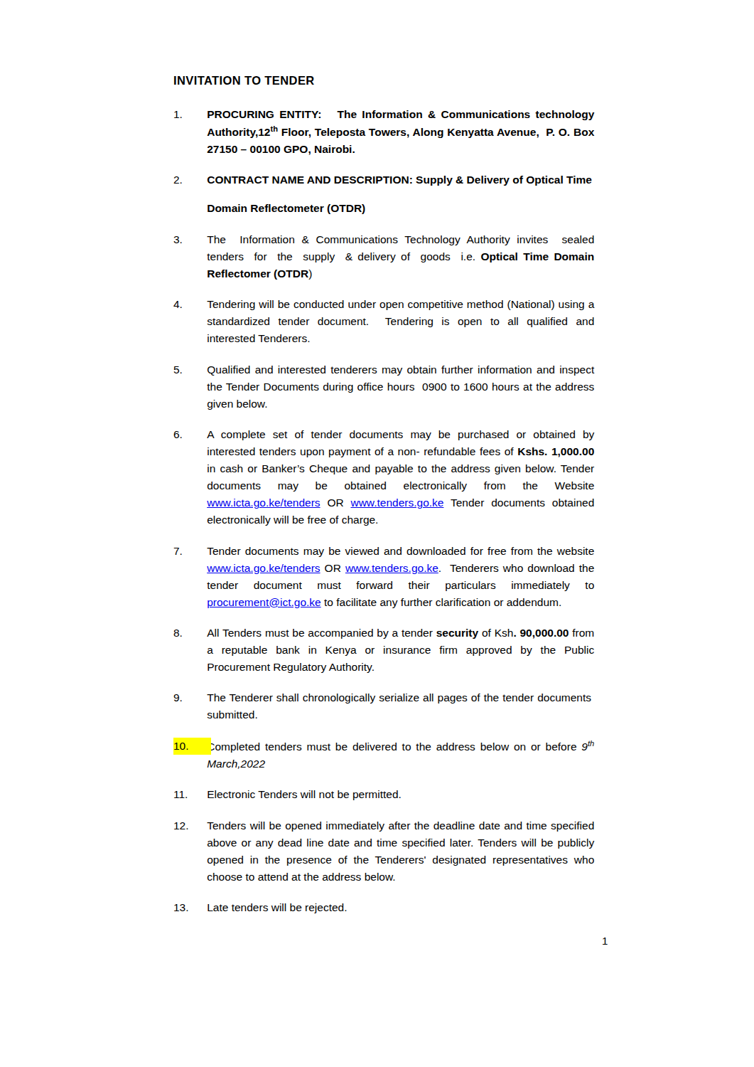INVITATION TO TENDER
PROCURING ENTITY: The Information & Communications technology Authority,12th Floor, Teleposta Towers, Along Kenyatta Avenue, P. O. Box 27150 – 00100 GPO, Nairobi.
CONTRACT NAME AND DESCRIPTION: Supply & Delivery of Optical Time Domain Reflectometer (OTDR)
The Information & Communications Technology Authority invites sealed tenders for the supply & delivery of goods i.e. Optical Time Domain Reflectomer (OTDR)
Tendering will be conducted under open competitive method (National) using a standardized tender document. Tendering is open to all qualified and interested Tenderers.
Qualified and interested tenderers may obtain further information and inspect the Tender Documents during office hours 0900 to 1600 hours at the address given below.
A complete set of tender documents may be purchased or obtained by interested tenders upon payment of a non- refundable fees of Kshs. 1,000.00 in cash or Banker’s Cheque and payable to the address given below. Tender documents may be obtained electronically from the Website www.icta.go.ke/tenders OR www.tenders.go.ke Tender documents obtained electronically will be free of charge.
Tender documents may be viewed and downloaded for free from the website www.icta.go.ke/tenders OR www.tenders.go.ke. Tenderers who download the tender document must forward their particulars immediately to procurement@ict.go.ke to facilitate any further clarification or addendum.
All Tenders must be accompanied by a tender security of Ksh. 90,000.00 from a reputable bank in Kenya or insurance firm approved by the Public Procurement Regulatory Authority.
The Tenderer shall chronologically serialize all pages of the tender documents submitted.
Completed tenders must be delivered to the address below on or before 9th March,2022
Electronic Tenders will not be permitted.
Tenders will be opened immediately after the deadline date and time specified above or any dead line date and time specified later. Tenders will be publicly opened in the presence of the Tenderers' designated representatives who choose to attend at the address below.
Late tenders will be rejected.
1